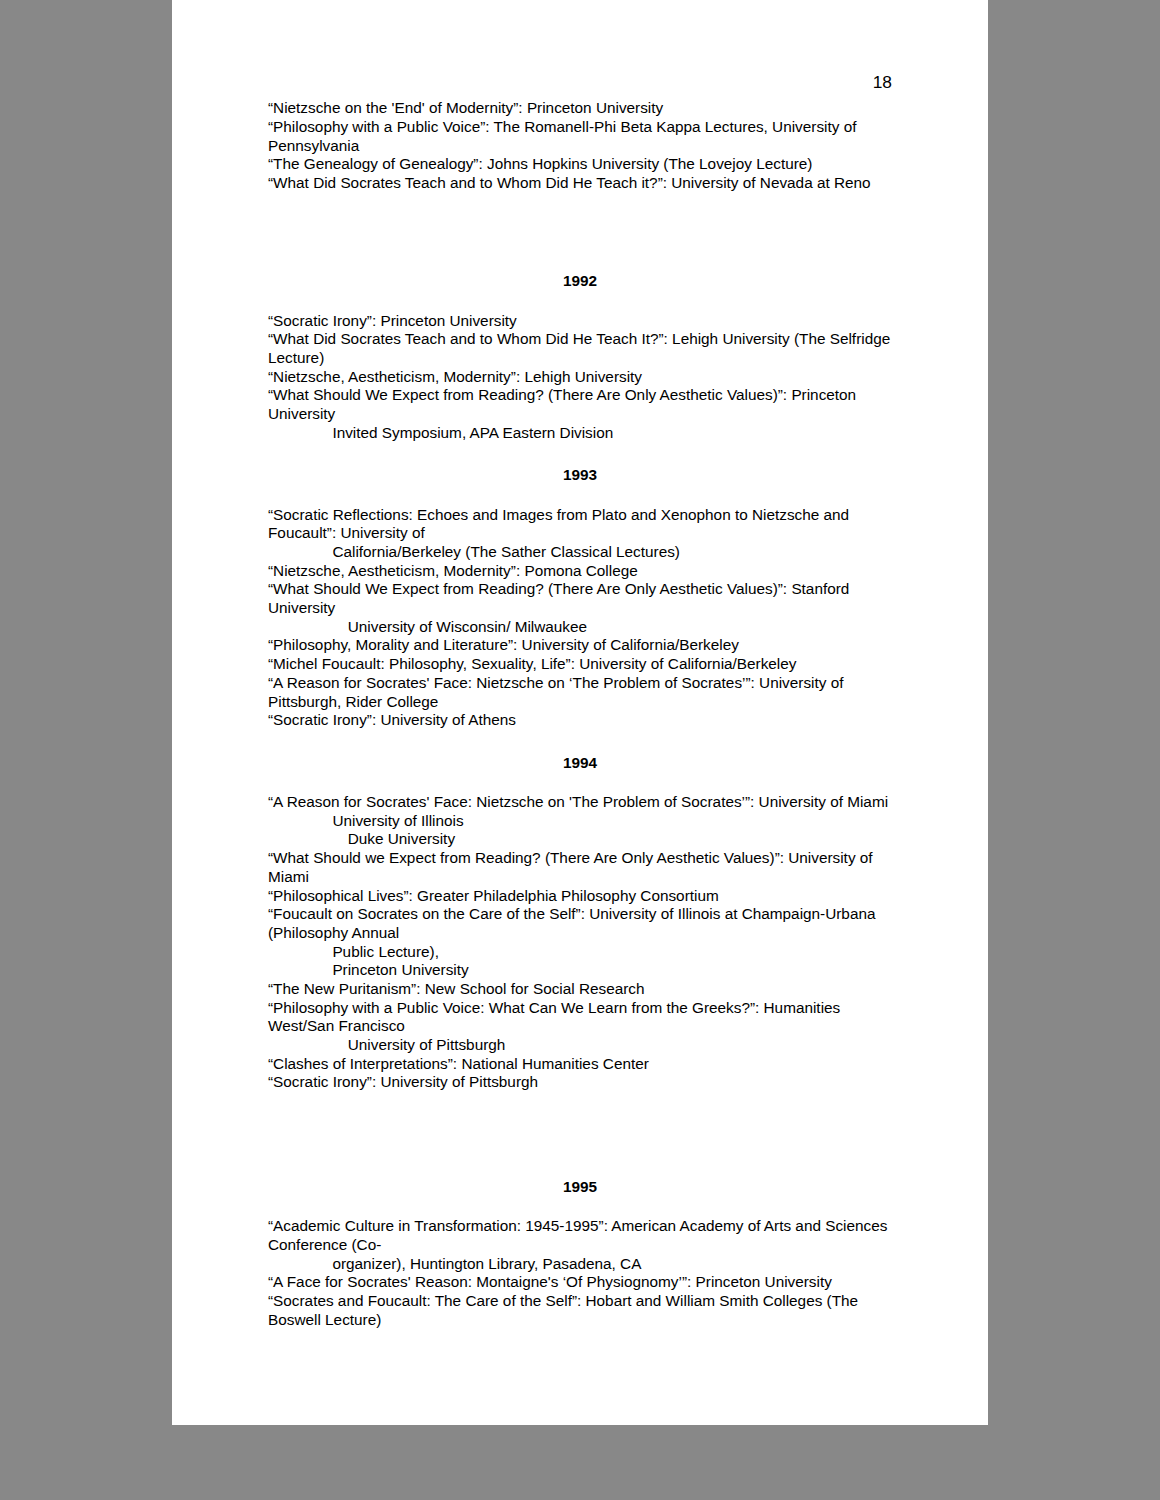18
“Nietzsche on the 'End' of Modernity”: Princeton University
“Philosophy with a Public Voice”: The Romanell-Phi Beta Kappa Lectures, University of Pennsylvania
“The Genealogy of Genealogy”: Johns Hopkins University (The Lovejoy Lecture)
“What Did Socrates Teach and to Whom Did He Teach it?”: University of Nevada at Reno
1992
“Socratic Irony”: Princeton University
“What Did Socrates Teach and to Whom Did He Teach It?”: Lehigh University (The Selfridge Lecture)
“Nietzsche, Aestheticism, Modernity”: Lehigh University
“What Should We Expect from Reading? (There Are Only Aesthetic Values)”: Princeton University Invited Symposium, APA Eastern Division
1993
“Socratic Reflections: Echoes and Images from Plato and Xenophon to Nietzsche and Foucault”: University of California/Berkeley (The Sather Classical Lectures)
“Nietzsche, Aestheticism, Modernity”: Pomona College
“What Should We Expect from Reading? (There Are Only Aesthetic Values)”: Stanford University University of Wisconsin/ Milwaukee
“Philosophy, Morality and Literature”: University of California/Berkeley
“Michel Foucault: Philosophy, Sexuality, Life”: University of California/Berkeley
“A Reason for Socrates' Face: Nietzsche on ‘The Problem of Socrates’”: University of Pittsburgh, Rider College
“Socratic Irony”: University of Athens
1994
“A Reason for Socrates' Face: Nietzsche on 'The Problem of Socrates’”: University of Miami University of Illinois Duke University
“What Should we Expect from Reading? (There Are Only Aesthetic Values)”: University of Miami
“Philosophical Lives”: Greater Philadelphia Philosophy Consortium
“Foucault on Socrates on the Care of the Self”: University of Illinois at Champaign-Urbana (Philosophy Annual Public Lecture), Princeton University
“The New Puritanism”: New School for Social Research
“Philosophy with a Public Voice: What Can We Learn from the Greeks?”: Humanities West/San Francisco University of Pittsburgh
“Clashes of Interpretations”: National Humanities Center
“Socratic Irony”: University of Pittsburgh
1995
“Academic Culture in Transformation: 1945-1995”: American Academy of Arts and Sciences Conference (Co- organizer), Huntington Library, Pasadena, CA
“A Face for Socrates' Reason: Montaigne's ‘Of Physiognomy’”: Princeton University
“Socrates and Foucault: The Care of the Self”: Hobart and William Smith Colleges (The Boswell Lecture)